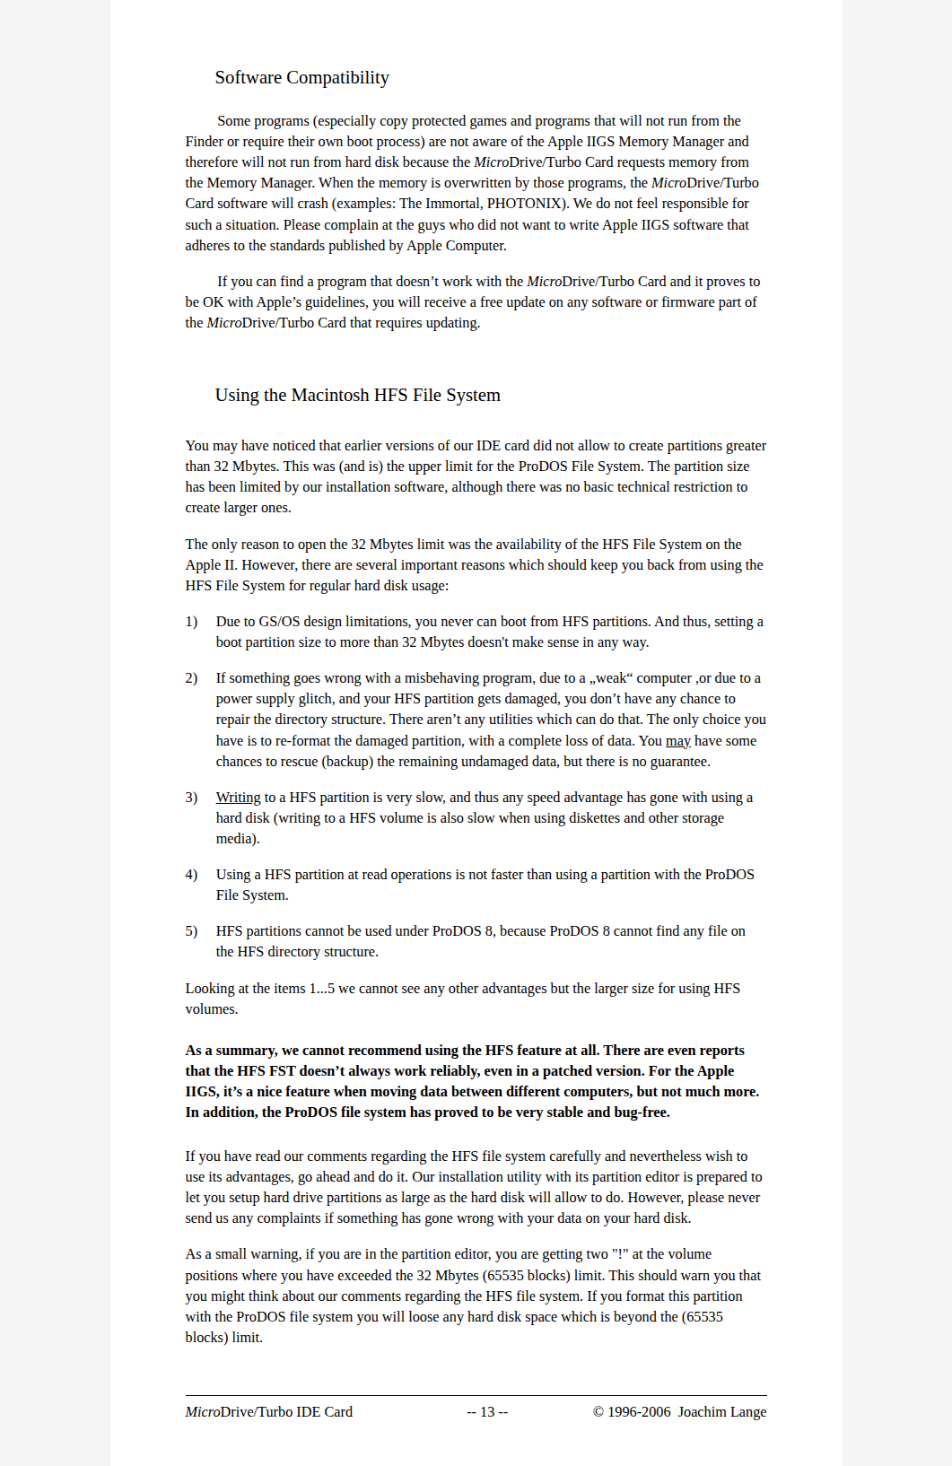Software Compatibility
Some programs (especially copy protected games and programs that will not run from the Finder or require their own boot process) are not aware of the Apple IIGS Memory Manager and therefore will not run from hard disk because the Micro Drive/Turbo Card requests memory from the Memory Manager. When the memory is overwritten by those programs, the Micro Drive/Turbo Card software will crash (examples: The Immortal, PHOTONIX). We do not feel responsible for such a situation. Please complain at the guys who did not want to write Apple IIGS software that adheres to the standards published by Apple Computer.
If you can find a program that doesn’t work with the Micro Drive/Turbo Card and it proves to be OK with Apple’s guidelines, you will receive a free update on any software or firmware part of the Micro Drive/Turbo Card that requires updating.
Using the Macintosh HFS File System
You may have noticed that earlier versions of our IDE card did not allow to create partitions greater than 32 Mbytes. This was (and is) the upper limit for the ProDOS File System. The partition size has been limited by our installation software, although there was no basic technical restriction to create larger ones.
The only reason to open the 32 Mbytes limit was the availability of the HFS File System on the Apple II. However, there are several important reasons which should keep you back from using the HFS File System for regular hard disk usage:
Due to GS/OS design limitations, you never can boot from HFS partitions. And thus, setting a boot partition size to more than 32 Mbytes doesn't make sense in any way.
If something goes wrong with a misbehaving program, due to a „weak“ computer ,or due to a power supply glitch, and your HFS partition gets damaged, you don’t have any chance to repair the directory structure. There aren’t any utilities which can do that. The only choice you have is to re-format the damaged partition, with a complete loss of data. You may have some chances to rescue (backup) the remaining undamaged data, but there is no guarantee.
Writing to a HFS partition is very slow, and thus any speed advantage has gone with using a hard disk (writing to a HFS volume is also slow when using diskettes and other storage media).
Using a HFS partition at read operations is not faster than using a partition with the ProDOS File System.
HFS partitions cannot be used under ProDOS 8, because ProDOS 8 cannot find any file on the HFS directory structure.
Looking at the items 1...5 we cannot see any other advantages but the larger size for using HFS volumes.
As a summary, we cannot recommend using the HFS feature at all. There are even reports that the HFS FST doesn’t always work reliably, even in a patched version. For the Apple IIGS, it’s a nice feature when moving data between different computers, but not much more. In addition, the ProDOS file system has proved to be very stable and bug-free.
If you have read our comments regarding the HFS file system carefully and nevertheless wish to use its advantages, go ahead and do it. Our installation utility with its partition editor is prepared to let you setup hard drive partitions as large as the hard disk will allow to do. However, please never send us any complaints if something has gone wrong with your data on your hard disk.
As a small warning, if you are in the partition editor, you are getting two "!" at the volume positions where you have exceeded the 32 Mbytes (65535 blocks) limit. This should warn you that you might think about our comments regarding the HFS file system. If you format this partition with the ProDOS file system you will loose any hard disk space which is beyond the (65535 blocks) limit.
Micro Drive/Turbo IDE Card -- 13 -- © 1996-2006 Joachim Lange